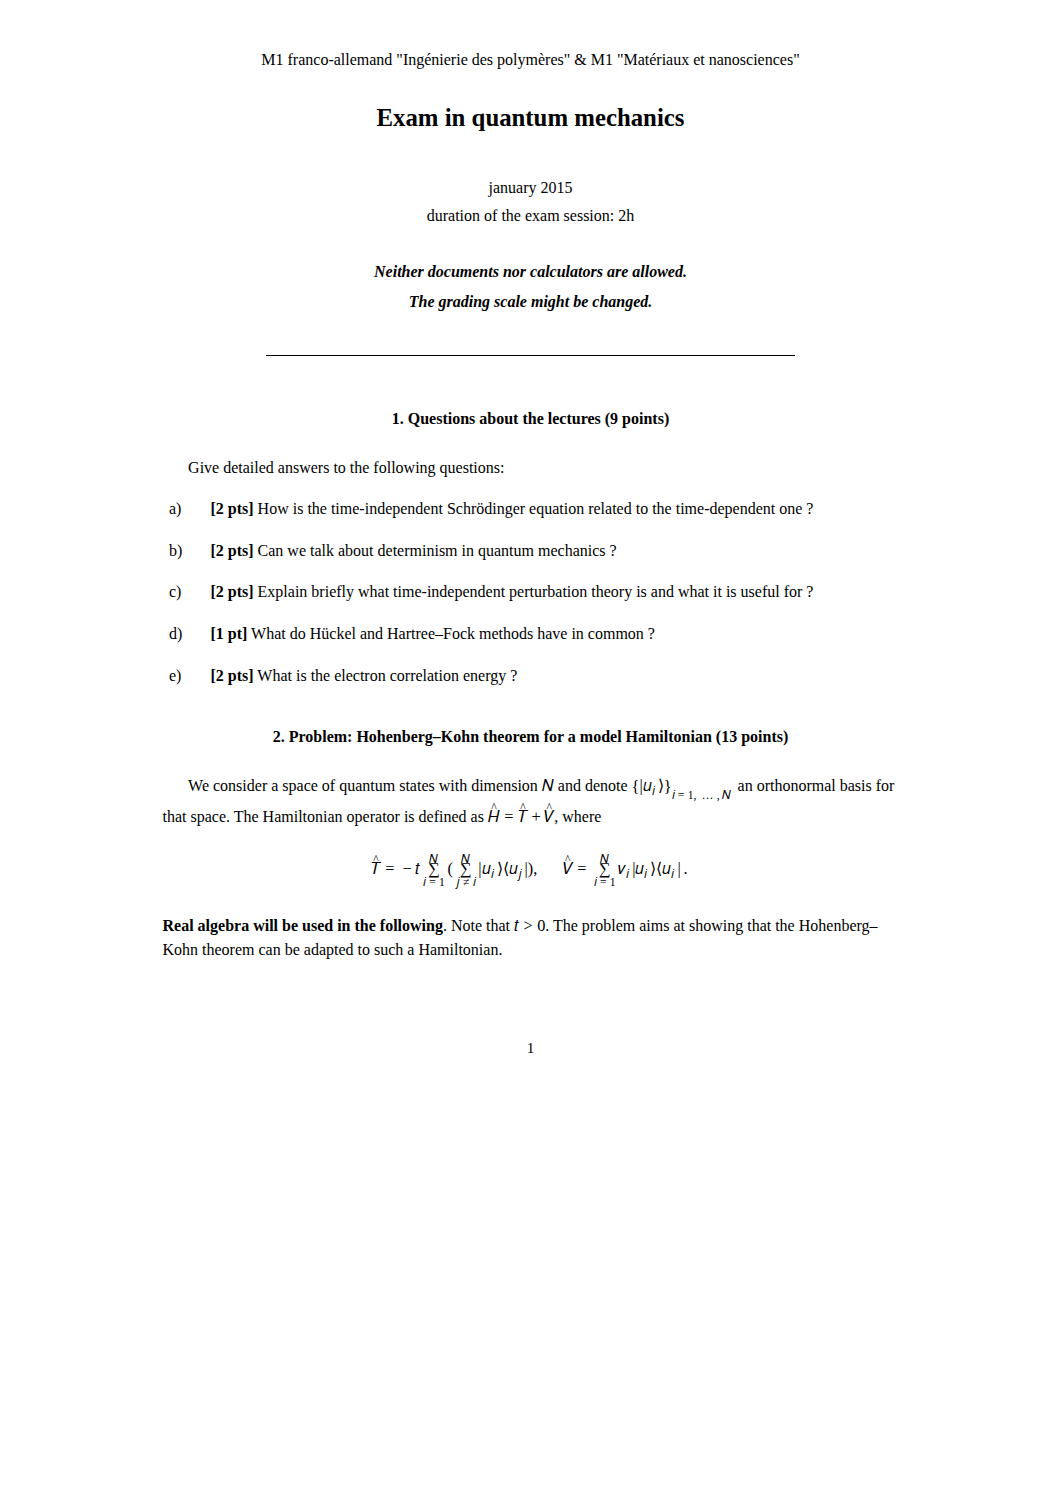M1 franco-allemand "Ingénierie des polymères" & M1 "Matériaux et nanosciences"
Exam in quantum mechanics
january 2015
duration of the exam session: 2h
Neither documents nor calculators are allowed.
The grading scale might be changed.
1. Questions about the lectures (9 points)
Give detailed answers to the following questions:
a)[2 pts] How is the time-independent Schrödinger equation related to the time-dependent one ?
b)[2 pts] Can we talk about determinism in quantum mechanics ?
c)[2 pts] Explain briefly what time-independent perturbation theory is and what it is useful for ?
d)[1 pt] What do Hückel and Hartree–Fock methods have in common ?
e)[2 pts] What is the electron correlation energy ?
2. Problem: Hohenberg–Kohn theorem for a model Hamiltonian (13 points)
We consider a space of quantum states with dimension N and denote {|ui⟩}i=1,…,N an orthonormal basis for that space. The Hamiltonian operator is defined as H^=T^+V^, where
T^ = −t ∑ i=1 N ( ∑ j≠i N |ui⟩ ⟨uj| ) , V^ = ∑ i=1 N vi |ui⟩ ⟨ui| .
Real algebra will be used in the following. Note that t>0. The problem aims at showing that the Hohenberg–Kohn theorem can be adapted to such a Hamiltonian.
1